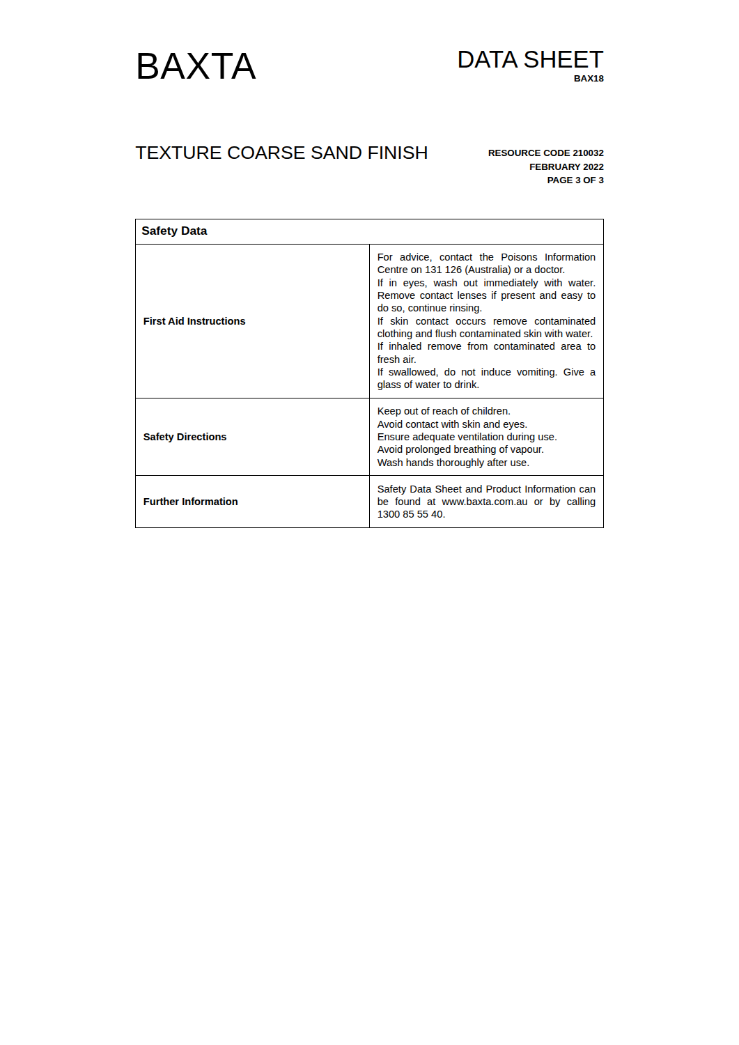BAXTA
DATA SHEET
BAX18
TEXTURE COARSE SAND FINISH
RESOURCE CODE 210032
FEBRUARY 2022
PAGE 3 OF 3
| Safety Data |
| --- |
| First Aid Instructions | For advice, contact the Poisons Information Centre on 131 126 (Australia) or a doctor. If in eyes, wash out immediately with water. Remove contact lenses if present and easy to do so, continue rinsing. If skin contact occurs remove contaminated clothing and flush contaminated skin with water. If inhaled remove from contaminated area to fresh air. If swallowed, do not induce vomiting. Give a glass of water to drink. |
| Safety Directions | Keep out of reach of children. Avoid contact with skin and eyes. Ensure adequate ventilation during use. Avoid prolonged breathing of vapour. Wash hands thoroughly after use. |
| Further Information | Safety Data Sheet and Product Information can be found at www.baxta.com.au or by calling 1300 85 55 40. |